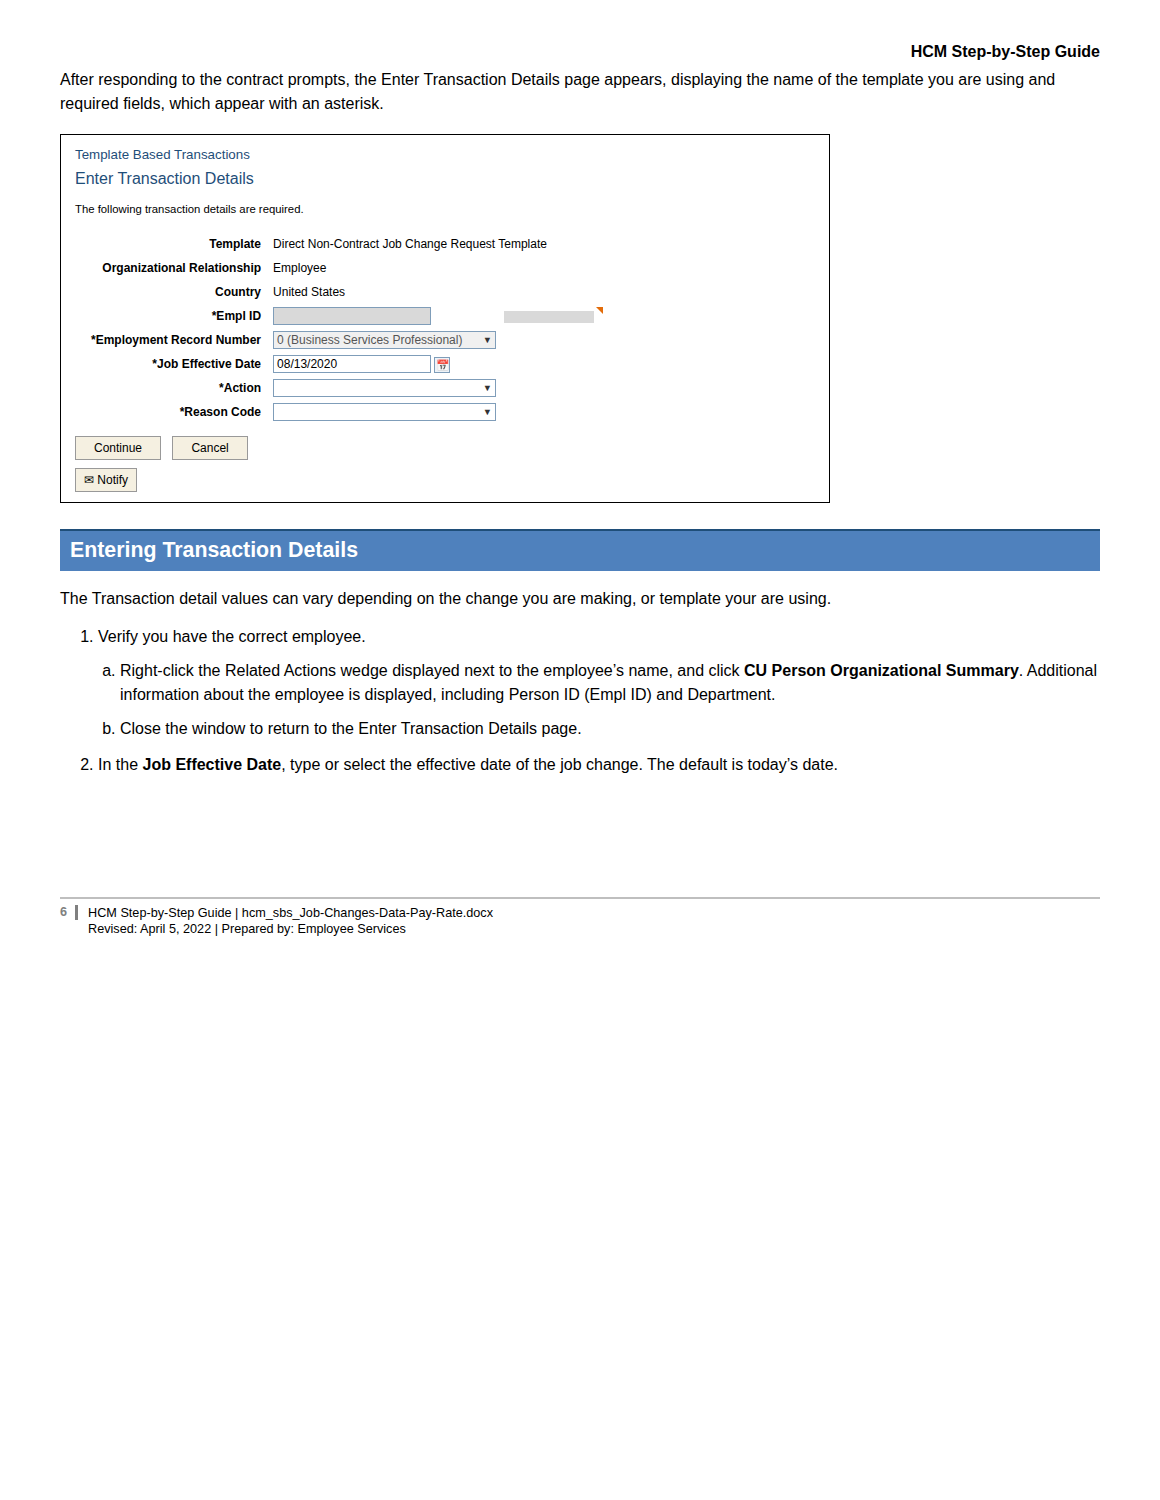HCM Step-by-Step Guide
After responding to the contract prompts, the Enter Transaction Details page appears, displaying the name of the template you are using and required fields, which appear with an asterisk.
Template Based Transactions
Enter Transaction Details
The following transaction details are required.
| Template | Direct Non-Contract Job Change Request Template |
| Organizational Relationship | Employee |
| Country | United States |
| *Empl ID | 000000 |
| *Employment Record Number | 0 (Business Services Professional) |
| *Job Effective Date | 08/13/2020 📅 |
| *Action | |
| *Reason Code | |
Continue Cancel
✉ Notify
Entering Transaction Details
The Transaction detail values can vary depending on the change you are making, or template your are using.
Verify you have the correct employee.
Right-click the Related Actions wedge displayed next to the employee’s name, and click CU Person Organizational Summary. Additional information about the employee is displayed, including Person ID (Empl ID) and Department.
Close the window to return to the Enter Transaction Details page.
In the Job Effective Date, type or select the effective date of the job change. The default is today’s date.
6
HCM Step-by-Step Guide | hcm_sbs_Job-Changes-Data-Pay-Rate.docx
Revised: April 5, 2022 | Prepared by: Employee Services